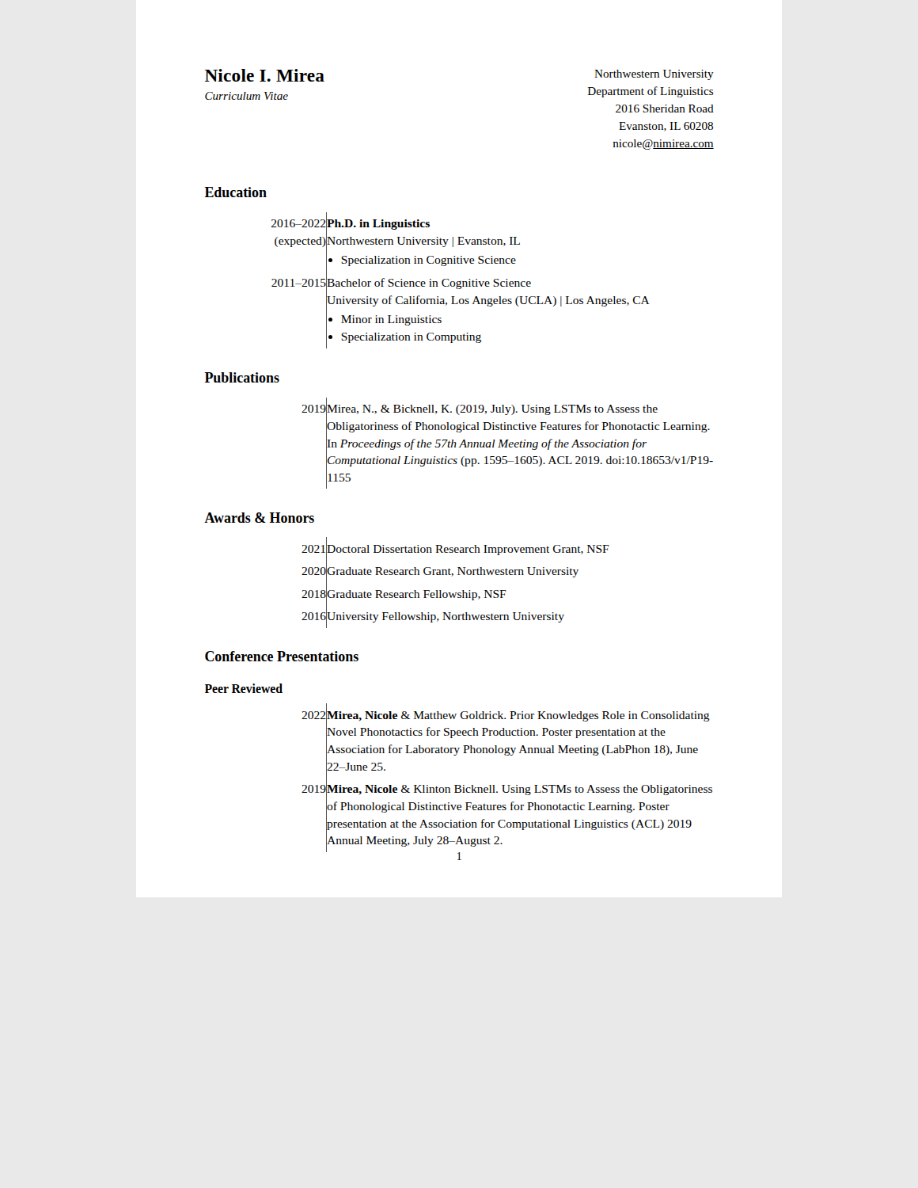Nicole I. Mirea
Curriculum Vitae
Northwestern University
Department of Linguistics
2016 Sheridan Road
Evanston, IL 60208
nicole@nimirea.com
Education
| 2016–2022 (expected) | Ph.D. in Linguistics Northwestern University / Evanston, IL Specialization in Cognitive Science |
| 2011–2015 | Bachelor of Science in Cognitive Science University of California, Los Angeles (UCLA) / Los Angeles, CA Minor in Linguistics Specialization in Computing |
Publications
| 2019 | Mirea, N., & Bicknell, K. (2019, July). Using LSTMs to Assess the Obligatoriness of Phonological Distinctive Features for Phonotactic Learning. In Proceedings of the 57th Annual Meeting of the Association for Computational Linguistics (pp. 1595–1605). ACL 2019. doi:10.18653/v1/P19-1155 |
Awards & Honors
| 2021 | Doctoral Dissertation Research Improvement Grant, NSF |
| 2020 | Graduate Research Grant, Northwestern University |
| 2018 | Graduate Research Fellowship, NSF |
| 2016 | University Fellowship, Northwestern University |
Conference Presentations
Peer Reviewed
| 2022 | Mirea, Nicole & Matthew Goldrick. Prior Knowledges Role in Consolidating Novel Phonotactics for Speech Production. Poster presentation at the Association for Laboratory Phonology Annual Meeting (LabPhon 18), June 22–June 25. |
| 2019 | Mirea, Nicole & Klinton Bicknell. Using LSTMs to Assess the Obligatoriness of Phonological Distinctive Features for Phonotactic Learning. Poster presentation at the Association for Computational Linguistics (ACL) 2019 Annual Meeting, July 28–August 2. |
1